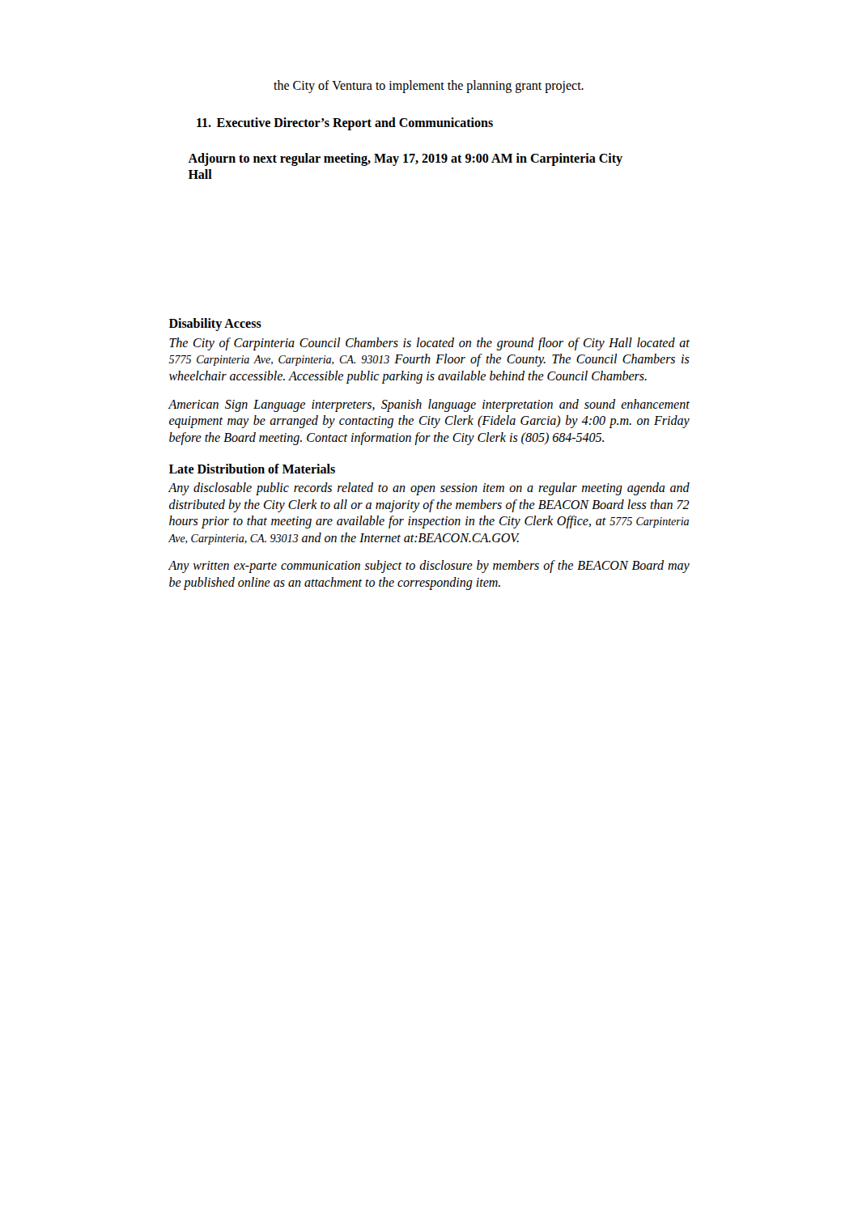the City of Ventura to implement the planning grant project.
11. Executive Director’s Report and Communications
Adjourn to next regular meeting, May 17, 2019 at 9:00 AM in Carpinteria City Hall
Disability Access
The City of Carpinteria Council Chambers is located on the ground floor of City Hall located at 5775 Carpinteria Ave, Carpinteria, CA. 93013 Fourth Floor of the County. The Council Chambers is wheelchair accessible. Accessible public parking is available behind the Council Chambers.
American Sign Language interpreters, Spanish language interpretation and sound enhancement equipment may be arranged by contacting the City Clerk (Fidela Garcia) by 4:00 p.m. on Friday before the Board meeting. Contact information for the City Clerk is (805) 684-5405.
Late Distribution of Materials
Any disclosable public records related to an open session item on a regular meeting agenda and distributed by the City Clerk to all or a majority of the members of the BEACON Board less than 72 hours prior to that meeting are available for inspection in the City Clerk Office, at 5775 Carpinteria Ave, Carpinteria, CA. 93013 and on the Internet at:BEACON.CA.GOV.
Any written ex-parte communication subject to disclosure by members of the BEACON Board may be published online as an attachment to the corresponding item.